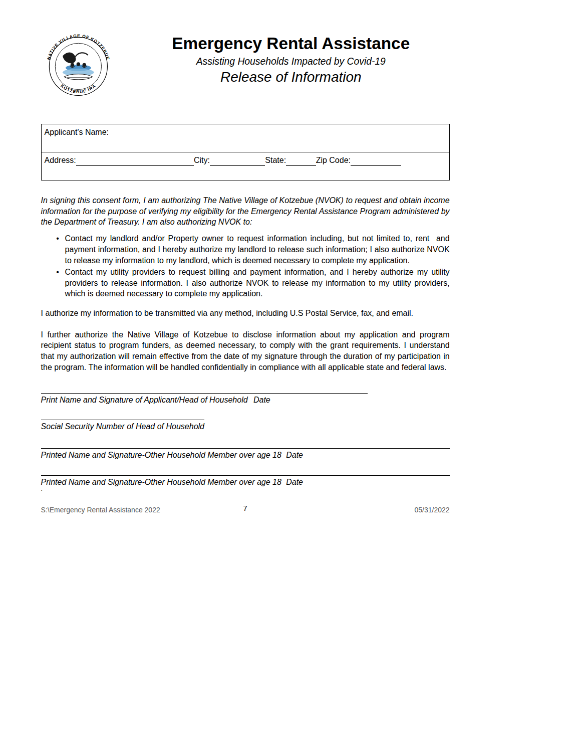NATIVE VILLAGE OF KOTZEBUE KOTZEBUE IRA
Emergency Rental Assistance
Assisting Households Impacted by Covid-19
Release of Information
| Applicant's Name: |
| Address: City: State: Zip Code: |
In signing this consent form, I am authorizing The Native Village of Kotzebue (NVOK) to request and obtain income information for the purpose of verifying my eligibility for the Emergency Rental Assistance Program administered by the Department of Treasury. I am also authorizing NVOK to:
Contact my landlord and/or Property owner to request information including, but not limited to, rent and payment information, and I hereby authorize my landlord to release such information; I also authorize NVOK to release my information to my landlord, which is deemed necessary to complete my application.
Contact my utility providers to request billing and payment information, and I hereby authorize my utility providers to release information. I also authorize NVOK to release my information to my utility providers, which is deemed necessary to complete my application.
I authorize my information to be transmitted via any method, including U.S Postal Service, fax, and email.
I further authorize the Native Village of Kotzebue to disclose information about my application and program recipient status to program funders, as deemed necessary, to comply with the grant requirements. I understand that my authorization will remain effective from the date of my signature through the duration of my participation in the program. The information will be handled confidentially in compliance with all applicable state and federal laws.
| Print Name and Signature of Applicant/Head of Household | Date | |
| Social Security Number of Head of Household | |
| Printed Name and Signature-Other Household Member over age 18 | Date |
| Printed Name and Signature-Other Household Member over age 18 | Date |
.
S:\Emergency Rental Assistance 2022
7
05/31/2022